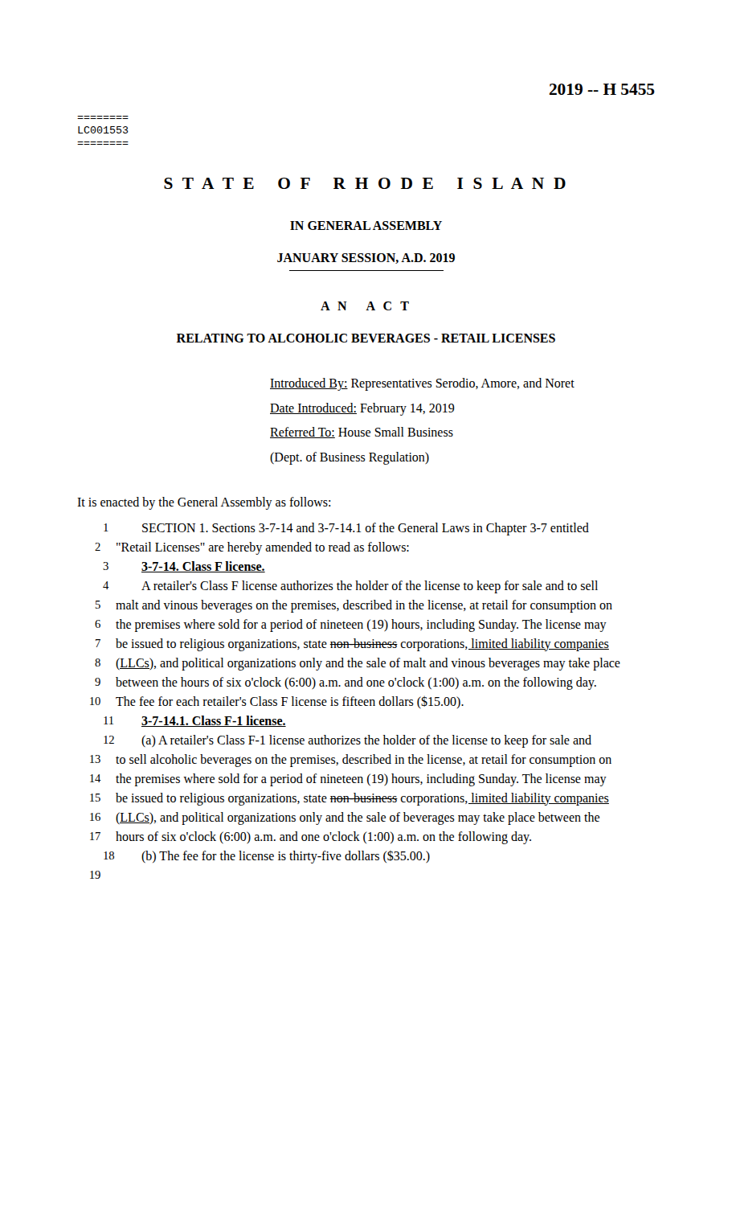2019 -- H 5455
========
LC001553
========
S T A T E O F R H O D E I S L A N D
IN GENERAL ASSEMBLY
JANUARY SESSION, A.D. 2019
A N A C T
RELATING TO ALCOHOLIC BEVERAGES - RETAIL LICENSES
Introduced By: Representatives Serodio, Amore, and Noret
Date Introduced: February 14, 2019
Referred To: House Small Business
(Dept. of Business Regulation)
It is enacted by the General Assembly as follows:
SECTION 1. Sections 3-7-14 and 3-7-14.1 of the General Laws in Chapter 3-7 entitled
"Retail Licenses" are hereby amended to read as follows:
3-7-14. Class F license.
A retailer's Class F license authorizes the holder of the license to keep for sale and to sell
malt and vinous beverages on the premises, described in the license, at retail for consumption on
the premises where sold for a period of nineteen (19) hours, including Sunday. The license may
be issued to religious organizations, state non-business corporations, limited liability companies
(LLCs), and political organizations only and the sale of malt and vinous beverages may take place
between the hours of six o'clock (6:00) a.m. and one o'clock (1:00) a.m. on the following day.
The fee for each retailer's Class F license is fifteen dollars ($15.00).
3-7-14.1. Class F-1 license.
(a) A retailer's Class F-1 license authorizes the holder of the license to keep for sale and
to sell alcoholic beverages on the premises, described in the license, at retail for consumption on
the premises where sold for a period of nineteen (19) hours, including Sunday. The license may
be issued to religious organizations, state non-business corporations, limited liability companies
(LLCs), and political organizations only and the sale of beverages may take place between the
hours of six o'clock (6:00) a.m. and one o'clock (1:00) a.m. on the following day.
(b) The fee for the license is thirty-five dollars ($35.00.)